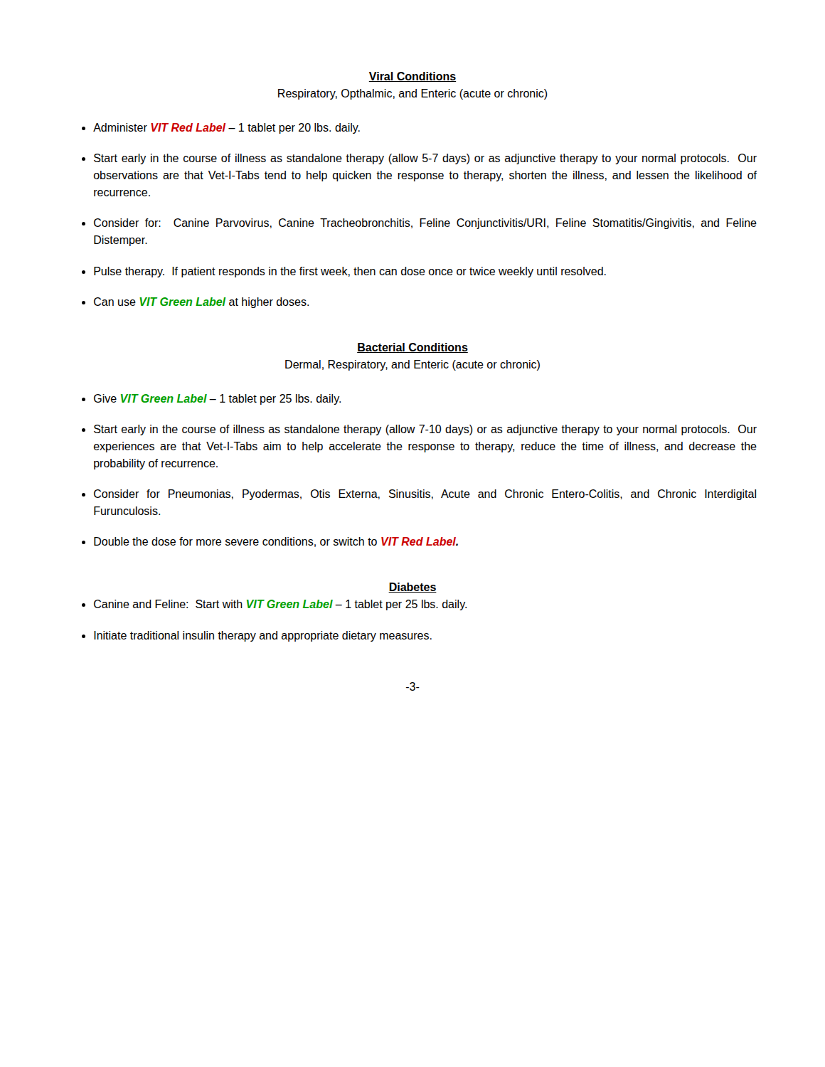Viral Conditions
Respiratory, Opthalmic, and Enteric (acute or chronic)
Administer VIT Red Label – 1 tablet per 20 lbs. daily.
Start early in the course of illness as standalone therapy (allow 5-7 days) or as adjunctive therapy to your normal protocols. Our observations are that Vet-I-Tabs tend to help quicken the response to therapy, shorten the illness, and lessen the likelihood of recurrence.
Consider for: Canine Parvovirus, Canine Tracheobronchitis, Feline Conjunctivitis/URI, Feline Stomatitis/Gingivitis, and Feline Distemper.
Pulse therapy. If patient responds in the first week, then can dose once or twice weekly until resolved.
Can use VIT Green Label at higher doses.
Bacterial Conditions
Dermal, Respiratory, and Enteric (acute or chronic)
Give VIT Green Label – 1 tablet per 25 lbs. daily.
Start early in the course of illness as standalone therapy (allow 7-10 days) or as adjunctive therapy to your normal protocols. Our experiences are that Vet-I-Tabs aim to help accelerate the response to therapy, reduce the time of illness, and decrease the probability of recurrence.
Consider for Pneumonias, Pyodermas, Otis Externa, Sinusitis, Acute and Chronic Entero-Colitis, and Chronic Interdigital Furunculosis.
Double the dose for more severe conditions, or switch to VIT Red Label.
Diabetes
Canine and Feline: Start with VIT Green Label – 1 tablet per 25 lbs. daily.
Initiate traditional insulin therapy and appropriate dietary measures.
-3-